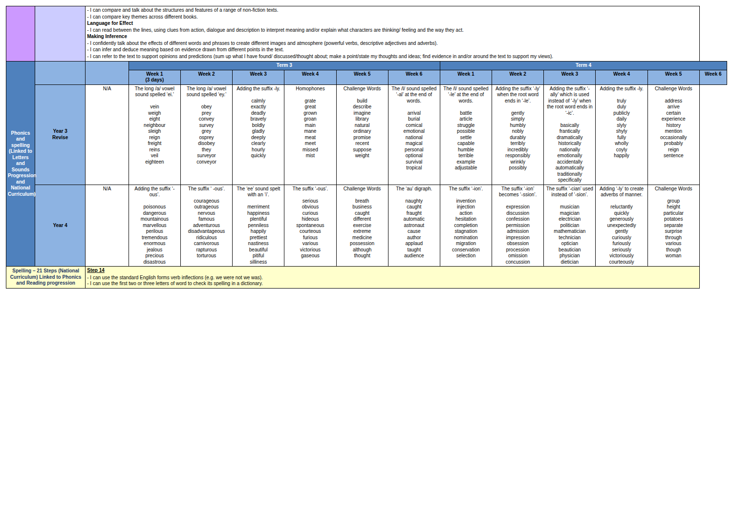| | | - I can compare and talk about the structures and features of a range of non-fiction texts. - I can compare key themes across different books. Language for Effect - I can read between the lines, using clues from action, dialogue and description to interpret meaning and/or explain what characters are thinking/ feeling and the way they act. Making Inference - I confidently talk about the effects of different words and phrases to create different images and atmosphere (powerful verbs, descriptive adjectives and adverbs). - I can infer and deduce meaning based on evidence drawn from different points in the text. - I can refer to the text to support opinions and predictions (sum up what I have found/ discussed/thought about; make a point/state my thoughts and ideas; find evidence in and/or around the text to support my views). |
| Phonics and spelling (Linked to Letters and Sounds Progression and National Curriculum) | | | Term 3 | Term 4 |
| Week 1 (3 days) | Week 2 | Week 3 | Week 4 | Week 5 | Week 6 | Week 1 | Week 2 | Week 3 | Week 4 | Week 5 | Week 6 |
| Year 3 Revise | N/A | The long /a/ vowel sound spelled ‘ei.’ vein weigh eight neighbour sleigh reign freight reins veil eighteen | The long /a/ vowel sound spelled ‘ey.’ obey prey convey survey grey osprey disobey they surveyor conveyor | Adding the suffix -ly. calmly exactly deadly bravely boldly gladly deeply clearly hourly quickly | Homophones grate great grown groan main mane meat meet missed mist | Challenge Words build describe imagine library natural ordinary promise recent suppose weight | The /l/ sound spelled ‘-al’ at the end of words. arrival burial comical emotional national magical personal optional survival tropical | The /l/ sound spelled ‘-le’ at the end of words. battle article struggle possible settle capable humble terrible example adjustable | Adding the suffix ‘-ly’ when the root word ends in ‘-le’. gently simply humbly nobly durably terribly incredibly responsibly wrinkly possibly | Adding the suffix ‘-ally’ which is used instead of ‘-ly’ when the root word ends in ‘-ic’. basically frantically dramatically historically nationally emotionally accidentally automatically traditionally specifically | Adding the suffix -ly. truly duly publicly daily slyly shyly fully wholly coyly happily | Challenge Words address arrive certain experience history mention occasionally probably reign sentence |
| Year 4 | N/A | Adding the suffix ‘-ous’. poisonous dangerous mountainous marvellous perilous tremendous enormous jealous precious disastrous | The suffix ‘ -ous’. courageous outrageous nervous famous adventurous disadvantageous ridiculous carnivorous rapturous torturous | The ‘ee’ sound spelt with an ‘i’. merriment happiness plentiful penniless happily prettiest nastiness beautiful pitiful silliness | The suffix ‘-ous’. serious obvious curious hideous spontaneous courteous furious various victorious gaseous | Challenge Words breath business caught different exercise extreme medicine possession although thought | The ‘au’ digraph. naughty caught fraught automatic astronaut cause author applaud taught audience | The suffix ‘-ion’. invention injection action hesitation completion stagnation nomination migration conservation selection | The suffix ‘-ion’ becomes ‘-ssion’. expression discussion confession permission admission impression obsession procession omission concussion | The suffix ‘-cian’ used instead of ‘-sion’. musician magician electrician politician mathematician technician optician beautician physician dietician | Adding ‘-ly’ to create adverbs of manner. reluctantly quickly generously unexpectedly gently curiously furiously seriously victoriously courteously | Challenge Words group height particular potatoes separate surprise through various though woman |
| Spelling – 21 Steps (National Curriculum) Linked to Phonics and Reading progression | Step 14 - I can use the standard English forms verb inflections (e.g. we were not we was). - I can use the first two or three letters of word to check its spelling in a dictionary. |